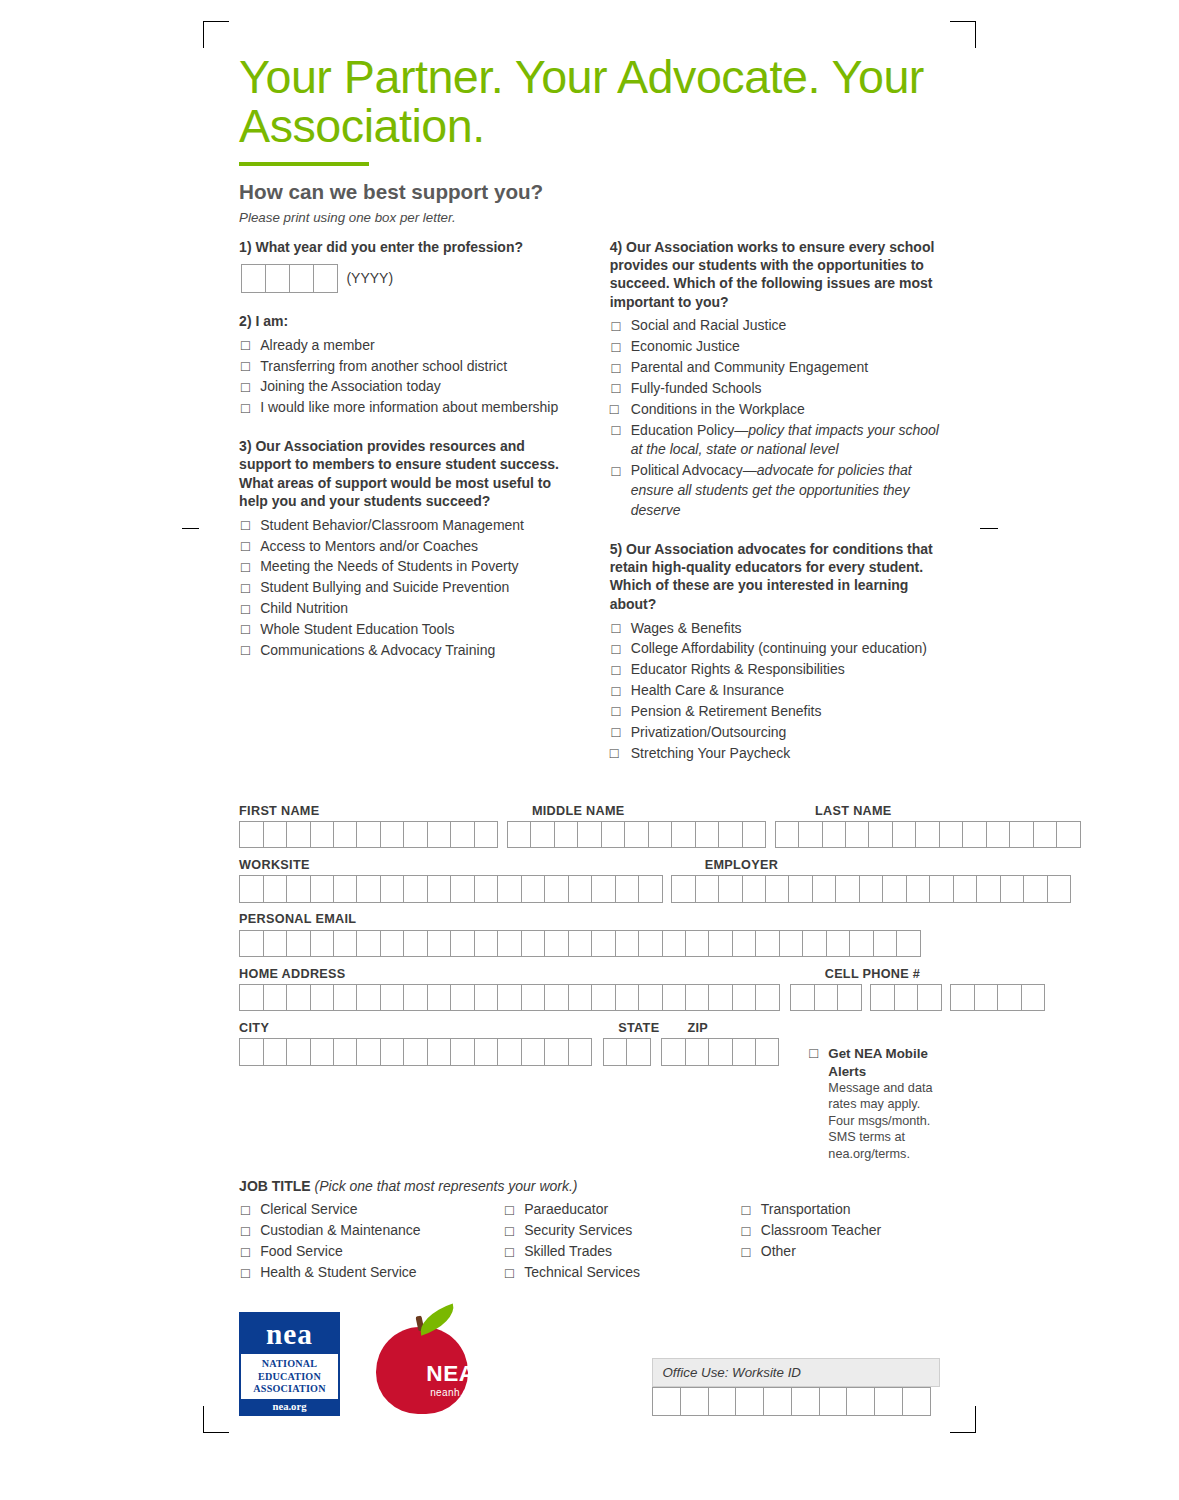Your Partner. Your Advocate. Your Association.
How can we best support you?
Please print using one box per letter.
1) What year did you enter the profession?
(YYYY)
2) I am:
Already a member
Transferring from another school district
Joining the Association today
I would like more information about membership
3) Our Association provides resources and support to members to ensure student success. What areas of support would be most useful to help you and your students succeed?
Student Behavior/Classroom Management
Access to Mentors and/or Coaches
Meeting the Needs of Students in Poverty
Student Bullying and Suicide Prevention
Child Nutrition
Whole Student Education Tools
Communications & Advocacy Training
4) Our Association works to ensure every school provides our students with the opportunities to succeed. Which of the following issues are most important to you?
Social and Racial Justice
Economic Justice
Parental and Community Engagement
Fully-funded Schools
Conditions in the Workplace
Education Policy—policy that impacts your school at the local, state or national level
Political Advocacy—advocate for policies that ensure all students get the opportunities they deserve
5) Our Association advocates for conditions that retain high-quality educators for every student. Which of these are you interested in learning about?
Wages & Benefits
College Affordability (continuing your education)
Educator Rights & Responsibilities
Health Care & Insurance
Pension & Retirement Benefits
Privatization/Outsourcing
Stretching Your Paycheck
FIRST NAME
MIDDLE NAME
LAST NAME
WORKSITE
EMPLOYER
PERSONAL EMAIL
HOME ADDRESS
CELL PHONE #
CITY
STATE
ZIP
Get NEA Mobile Alerts
Message and data rates may apply.
Four msgs/month.
SMS terms at nea.org/terms.
JOB TITLE (Pick one that most represents your work.)
Clerical Service
Custodian & Maintenance
Food Service
Health & Student Service
Paraeducator
Security Services
Skilled Trades
Technical Services
Transportation
Classroom Teacher
Other
nea
NATIONAL
EDUCATION
ASSOCIATION
nea.org
NEA·NH
neanh.org
Office Use: Worksite ID